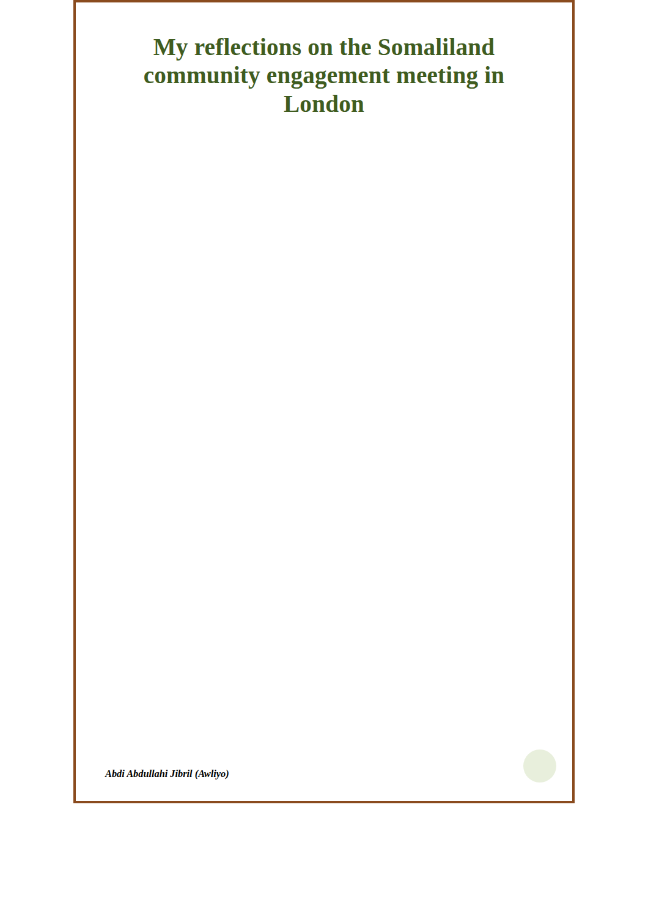My reflections on the Somaliland community engagement meeting in London
Abdi Abdullahi Jibril (Awliyo)